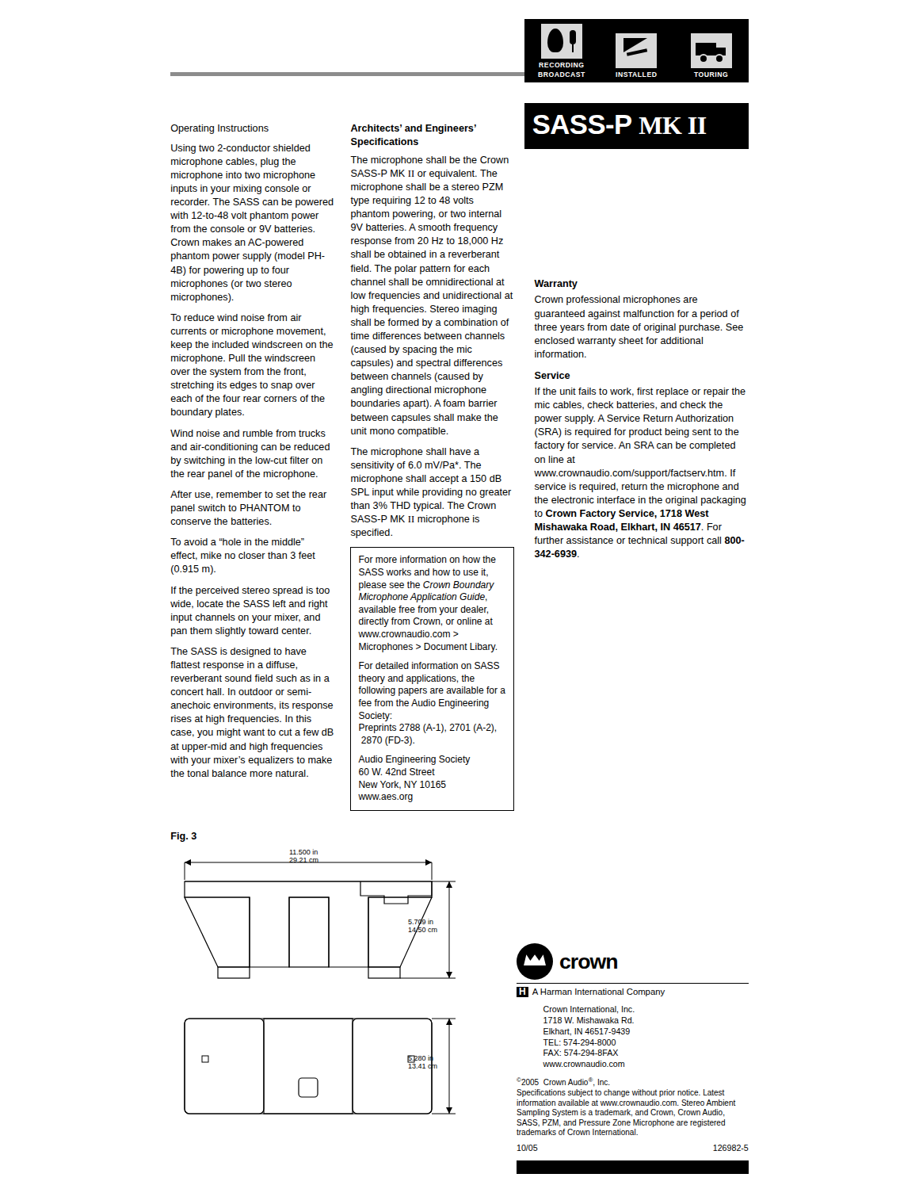RECORDING
BROADCAST
INSTALLED
TOURING
SASS-P MK II
Operating Instructions
Using two 2-conductor shielded microphone cables, plug the microphone into two microphone inputs in your mixing console or recorder. The SASS can be powered with 12-to-48 volt phantom power from the console or 9V batteries. Crown makes an AC-powered phantom power supply (model PH-4B) for powering up to four microphones (or two stereo microphones).
To reduce wind noise from air currents or microphone movement, keep the included windscreen on the microphone. Pull the windscreen over the system from the front, stretching its edges to snap over each of the four rear corners of the boundary plates.
Wind noise and rumble from trucks and air-conditioning can be reduced by switching in the low-cut filter on the rear panel of the microphone.
After use, remember to set the rear panel switch to PHANTOM to conserve the batteries.
To avoid a “hole in the middle” effect, mike no closer than 3 feet (0.915 m).
If the perceived stereo spread is too wide, locate the SASS left and right input channels on your mixer, and pan them slightly toward center.
The SASS is designed to have flattest response in a diffuse, reverberant sound field such as in a concert hall. In outdoor or semi-anechoic environments, its response rises at high frequencies. In this case, you might want to cut a few dB at upper-mid and high frequencies with your mixer’s equalizers to make the tonal balance more natural.
Architects’ and Engineers’ Specifications
The microphone shall be the Crown SASS-P MK II or equivalent. The microphone shall be a stereo PZM type requiring 12 to 48 volts phantom powering, or two internal 9V batteries. A smooth frequency response from 20 Hz to 18,000 Hz shall be obtained in a reverberant field. The polar pattern for each channel shall be omnidirectional at low frequencies and unidirectional at high frequencies. Stereo imaging shall be formed by a combination of time differences between channels (caused by spacing the mic capsules) and spectral differences between channels (caused by angling directional microphone boundaries apart). A foam barrier between capsules shall make the unit mono compatible.
The microphone shall have a sensitivity of 6.0 mV/Pa*. The microphone shall accept a 150 dB SPL input while providing no greater than 3% THD typical. The Crown SASS-P MK II microphone is specified.
For more information on how the SASS works and how to use it, please see the Crown Boundary Microphone Application Guide, available free from your dealer, directly from Crown, or online at www.crownaudio.com > Microphones > Document Libary.
For detailed information on SASS theory and applications, the following papers are available for a fee from the Audio Engineering Society:
Preprints 2788 (A-1), 2701 (A-2),
2870 (FD-3).
Audio Engineering Society
60 W. 42nd Street
New York, NY 10165
www.aes.org
Warranty
Crown professional microphones are guaranteed against malfunction for a period of three years from date of original purchase. See enclosed warranty sheet for additional information.
Service
If the unit fails to work, first replace or repair the mic cables, check batteries, and check the power supply. A Service Return Authorization (SRA) is required for product being sent to the factory for service. An SRA can be completed on line at www.crownaudio.com/support/factserv.htm. If service is required, return the microphone and the electronic interface in the original packaging to Crown Factory Service, 1718 West Mishawaka Road, Elkhart, IN 46517. For further assistance or technical support call 800-342-6939.
Fig. 3
11.500 in 29.21 cm 5.709 in 14.50 cm 5.280 in 13.41 cm
crown
H A Harman International Company
Crown International, Inc.
1718 W. Mishawaka Rd.
Elkhart, IN 46517-9439
TEL: 574-294-8000
FAX: 574-294-8FAX
www.crownaudio.com
©2005 Crown Audio®, Inc.
Specifications subject to change without prior notice. Latest information available at www.crownaudio.com. Stereo Ambient Sampling System is a trademark, and Crown, Crown Audio, SASS, PZM, and Pressure Zone Microphone are registered trademarks of Crown International.
10/05 126982-5